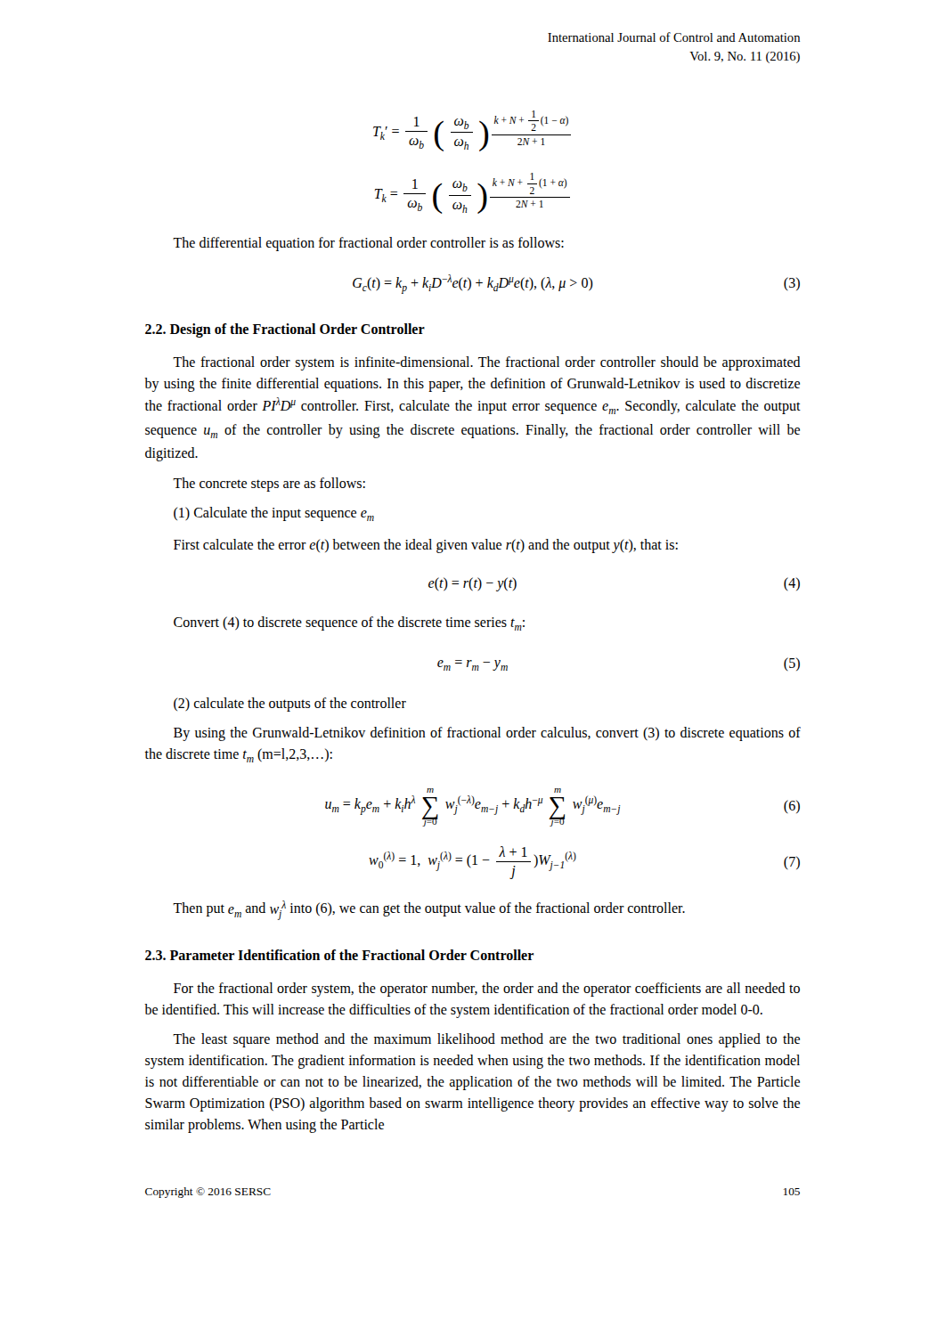International Journal of Control and Automation
Vol. 9, No. 11 (2016)
Tk′ = 1 ωb ( ωb ωh ) k + N + 12(1 − α) 2N + 1
Tk = 1 ωb ( ωb ωh ) k + N + 12(1 + α) 2N + 1
The differential equation for fractional order controller is as follows:
Gc(t) = kp + ki D−λ e(t) + kd Dμe(t), (λ, μ > 0) (3)
2.2. Design of the Fractional Order Controller
The fractional order system is infinite-dimensional. The fractional order controller should be approximated by using the finite differential equations. In this paper, the definition of Grunwald-Letnikov is used to discretize the fractional order PI λDμ controller. First, calculate the input error sequence em. Secondly, calculate the output sequence um of the controller by using the discrete equations. Finally, the fractional order controller will be digitized.
The concrete steps are as follows:
(1) Calculate the input sequence em
First calculate the error e(t) between the ideal given value r(t) and the output y(t), that is:
e(t) = r(t) − y(t) (4)
Convert (4) to discrete sequence of the discrete time series tm:
em = rm − ym (5)
(2) calculate the outputs of the controller
By using the Grunwald-Letnikov definition of fractional order calculus, convert (3) to discrete equations of the discrete time tm (m=l,2,3,…):
um = kp em + ki hλ m∑j=0 wj(−λ) em−j + kd h−μ m∑j=0 wj(μ) em−j (6)
w 0(λ) = 1, wj(λ) = (1 − λ + 1 j)Wj−1(λ) (7)
Then put em and wj λ into (6), we can get the output value of the fractional order controller.
2.3. Parameter Identification of the Fractional Order Controller
For the fractional order system, the operator number, the order and the operator coefficients are all needed to be identified. This will increase the difficulties of the system identification of the fractional order model 0-0.
The least square method and the maximum likelihood method are the two traditional ones applied to the system identification. The gradient information is needed when using the two methods. If the identification model is not differentiable or can not to be linearized, the application of the two methods will be limited. The Particle Swarm Optimization (PSO) algorithm based on swarm intelligence theory provides an effective way to solve the similar problems. When using the Particle
Copyright © 2016 SERSC 105